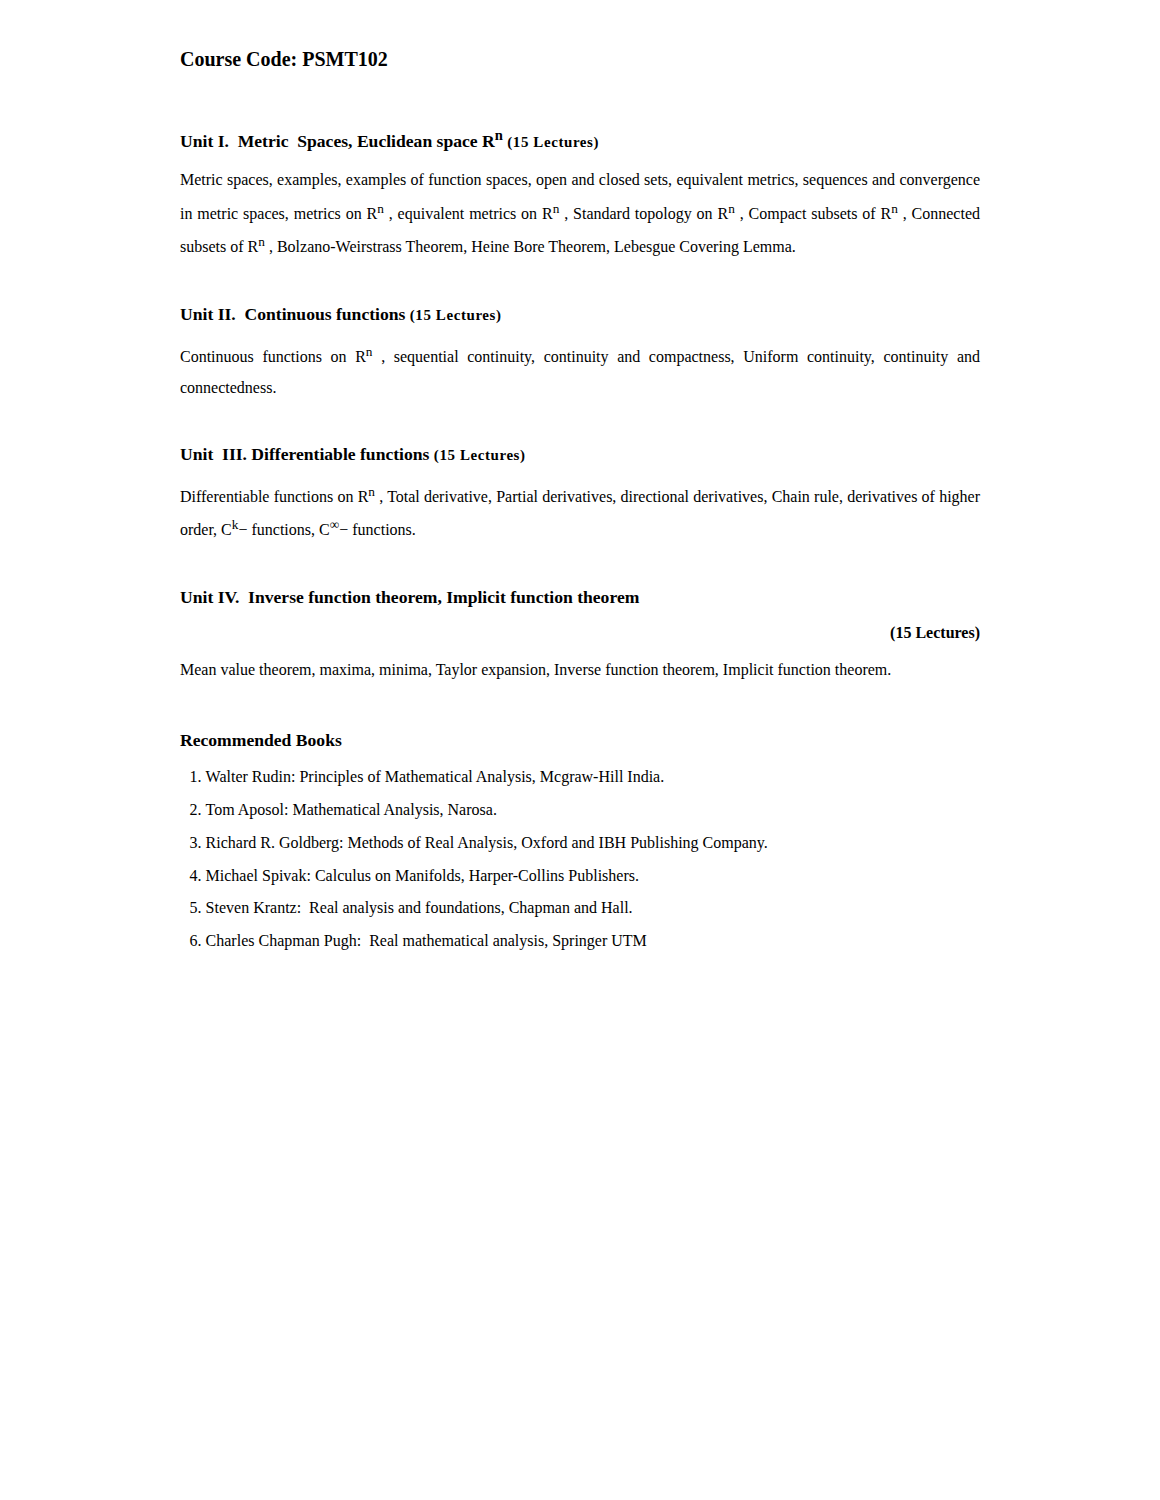Course Code: PSMT102
Unit I. Metric Spaces, Euclidean space Rn (15 Lectures)
Metric spaces, examples, examples of function spaces, open and closed sets, equivalent metrics, sequences and convergence in metric spaces, metrics on Rn , equivalent metrics on Rn , Standard topology on Rn , Compact subsets of Rn , Connected subsets of Rn , Bolzano-Weirstrass Theorem, Heine Bore Theorem, Lebesgue Covering Lemma.
Unit II. Continuous functions (15 Lectures)
Continuous functions on Rn , sequential continuity, continuity and compactness, Uniform continuity, continuity and connectedness.
Unit III. Differentiable functions (15 Lectures)
Differentiable functions on Rn , Total derivative, Partial derivatives, directional derivatives, Chain rule, derivatives of higher order, Ck− functions, C∞− functions.
Unit IV. Inverse function theorem, Implicit function theorem
(15 Lectures)
Mean value theorem, maxima, minima, Taylor expansion, Inverse function theorem, Implicit function theorem.
Recommended Books
Walter Rudin: Principles of Mathematical Analysis, Mcgraw-Hill India.
Tom Aposol: Mathematical Analysis, Narosa.
Richard R. Goldberg: Methods of Real Analysis, Oxford and IBH Publishing Company.
Michael Spivak: Calculus on Manifolds, Harper-Collins Publishers.
Steven Krantz: Real analysis and foundations, Chapman and Hall.
Charles Chapman Pugh: Real mathematical analysis, Springer UTM